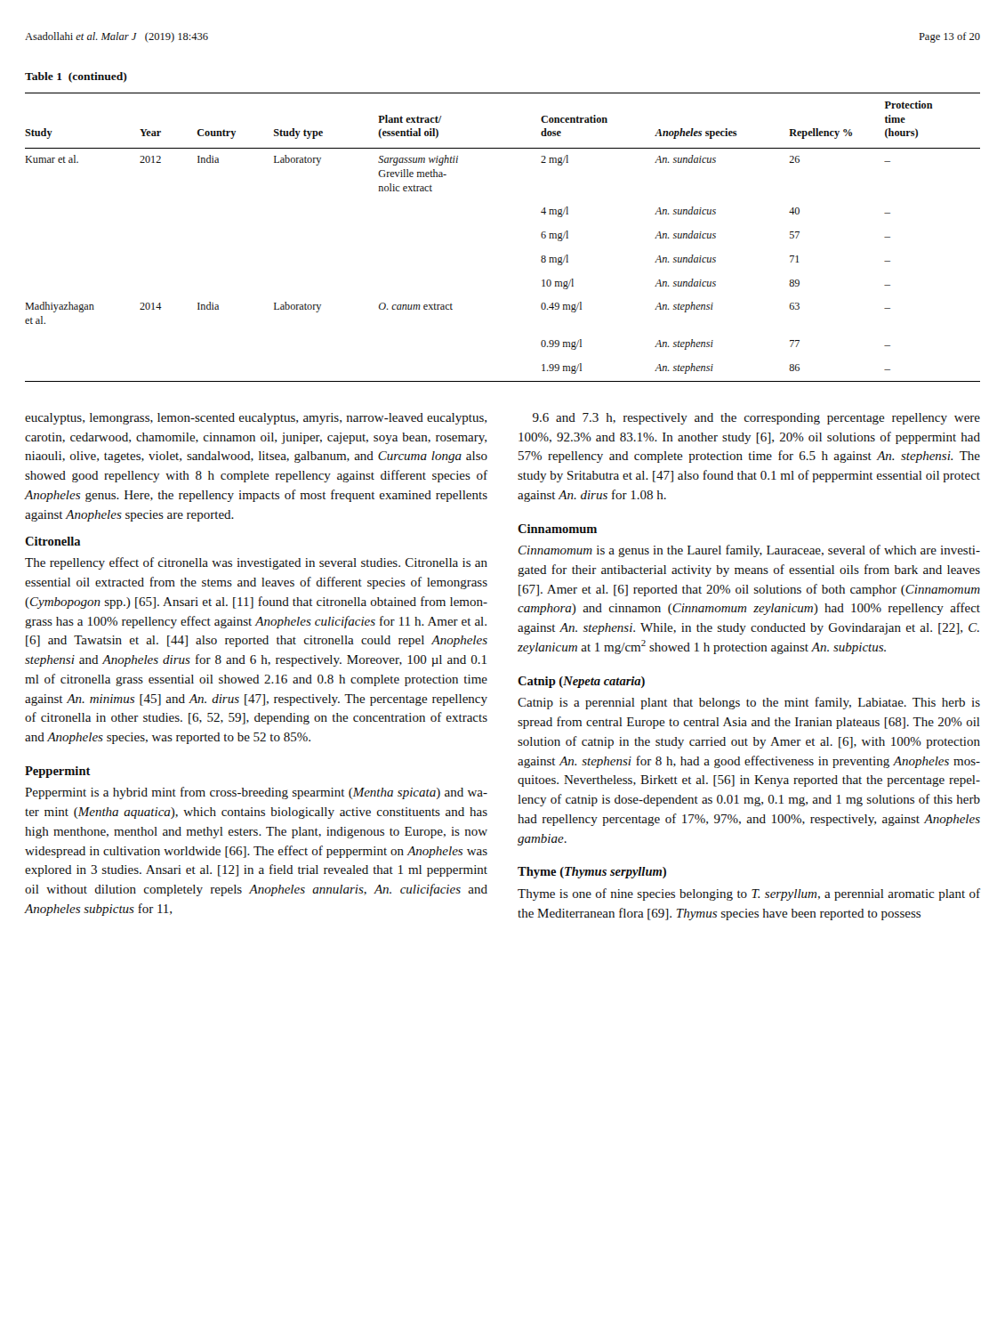Asadollahi et al. Malar J (2019) 18:436
Page 13 of 20
Table 1 (continued)
| Study | Year | Country | Study type | Plant extract/ (essential oil) | Concentration dose | Anopheles species | Repellency % | Protection time (hours) |
| --- | --- | --- | --- | --- | --- | --- | --- | --- |
| Kumar et al. | 2012 | India | Laboratory | Sargassum wightii Greville metha- nolic extract | 2 mg/l | An. sundaicus | 26 | – |
| | | | | | 4 mg/l | An. sundaicus | 40 | – |
| | | | | | 6 mg/l | An. sundaicus | 57 | – |
| | | | | | 8 mg/l | An. sundaicus | 71 | – |
| | | | | | 10 mg/l | An. sundaicus | 89 | – |
| Madhiyazhagan et al. | 2014 | India | Laboratory | O. canum extract | 0.49 mg/l | An. stephensi | 63 | – |
| | | | | | 0.99 mg/l | An. stephensi | 77 | – |
| | | | | | 1.99 mg/l | An. stephensi | 86 | – |
eucalyptus, lemongrass, lemon-scented eucalyptus, amyris, narrow-leaved eucalyptus, carotin, cedarwood, chamomile, cinnamon oil, juniper, cajeput, soya bean, rosemary, niaouli, olive, tagetes, violet, sandalwood, litsea, galbanum, and Curcuma longa also showed good repellency with 8 h complete repellency against different species of Anopheles genus. Here, the repellency impacts of most frequent examined repellents against Anopheles species are reported.
Citronella
The repellency effect of citronella was investigated in several studies. Citronella is an essential oil extracted from the stems and leaves of different species of lemongrass (Cymbopogon spp.) [65]. Ansari et al. [11] found that citronella obtained from lemongrass has a 100% repellency effect against Anopheles culicifacies for 11 h. Amer et al. [6] and Tawatsin et al. [44] also reported that citronella could repel Anopheles stephensi and Anopheles dirus for 8 and 6 h, respectively. Moreover, 100 µl and 0.1 ml of citronella grass essential oil showed 2.16 and 0.8 h complete protection time against An. minimus [45] and An. dirus [47], respectively. The percentage repellency of citronella in other studies. [6, 52, 59], depending on the concentration of extracts and Anopheles species, was reported to be 52 to 85%.
Peppermint
Peppermint is a hybrid mint from cross-breeding spearmint (Mentha spicata) and water mint (Mentha aquatica), which contains biologically active constituents and has high menthone, menthol and methyl esters. The plant, indigenous to Europe, is now widespread in cultivation worldwide [66]. The effect of peppermint on Anopheles was explored in 3 studies. Ansari et al. [12] in a field trial revealed that 1 ml peppermint oil without dilution completely repels Anopheles annularis, An. culicifacies and Anopheles subpictus for 11,
9.6 and 7.3 h, respectively and the corresponding percentage repellency were 100%, 92.3% and 83.1%. In another study [6], 20% oil solutions of peppermint had 57% repellency and complete protection time for 6.5 h against An. stephensi. The study by Sritabutra et al. [47] also found that 0.1 ml of peppermint essential oil protect against An. dirus for 1.08 h.
Cinnamomum
Cinnamomum is a genus in the Laurel family, Lauraceae, several of which are investigated for their antibacterial activity by means of essential oils from bark and leaves [67]. Amer et al. [6] reported that 20% oil solutions of both camphor (Cinnamomum camphora) and cinnamon (Cinnamomum zeylanicum) had 100% repellency affect against An. stephensi. While, in the study conducted by Govindarajan et al. [22], C. zeylanicum at 1 mg/cm2 showed 1 h protection against An. subpictus.
Catnip (Nepeta cataria)
Catnip is a perennial plant that belongs to the mint family, Labiatae. This herb is spread from central Europe to central Asia and the Iranian plateaus [68]. The 20% oil solution of catnip in the study carried out by Amer et al. [6], with 100% protection against An. stephensi for 8 h, had a good effectiveness in preventing Anopheles mosquitoes. Nevertheless, Birkett et al. [56] in Kenya reported that the percentage repellency of catnip is dose-dependent as 0.01 mg, 0.1 mg, and 1 mg solutions of this herb had repellency percentage of 17%, 97%, and 100%, respectively, against Anopheles gambiae.
Thyme (Thymus serpyllum)
Thyme is one of nine species belonging to T. serpyllum, a perennial aromatic plant of the Mediterranean flora [69]. Thymus species have been reported to possess